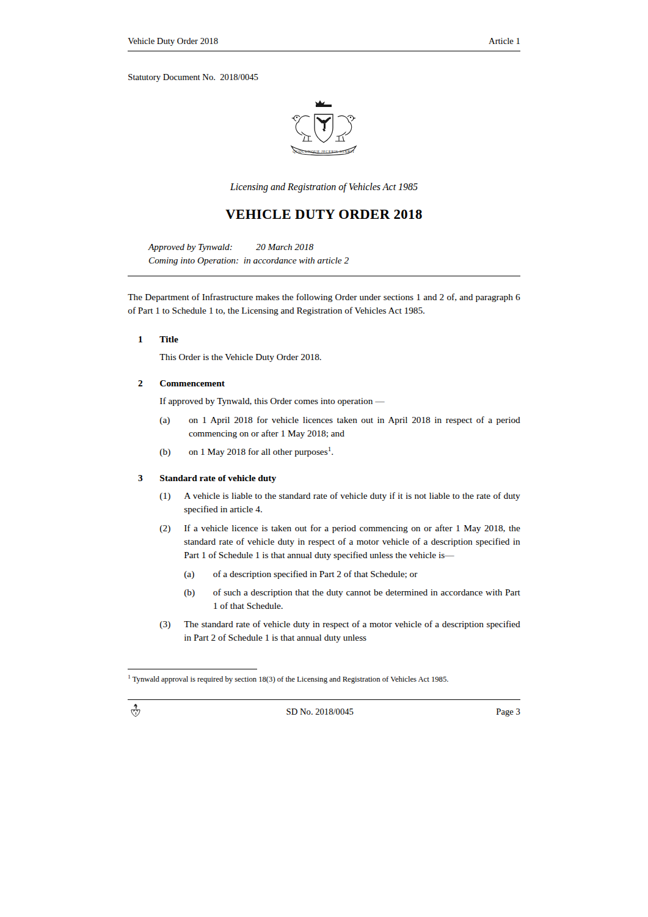Vehicle Duty Order 2018
Article 1
Statutory Document No. 2018/0045
QUOCUNQUE JECERIS STABIT
Licensing and Registration of Vehicles Act 1985
VEHICLE DUTY ORDER 2018
Approved by Tynwald: 20 March 2018
Coming into Operation: in accordance with article 2
The Department of Infrastructure makes the following Order under sections 1 and 2 of, and paragraph 6 of Part 1 to Schedule 1 to, the Licensing and Registration of Vehicles Act 1985.
1 Title
This Order is the Vehicle Duty Order 2018.
2 Commencement
If approved by Tynwald, this Order comes into operation —
(a) on 1 April 2018 for vehicle licences taken out in April 2018 in respect of a period commencing on or after 1 May 2018; and
(b) on 1 May 2018 for all other purposes1.
3 Standard rate of vehicle duty
(1) A vehicle is liable to the standard rate of vehicle duty if it is not liable to the rate of duty specified in article 4.
(2) If a vehicle licence is taken out for a period commencing on or after 1 May 2018, the standard rate of vehicle duty in respect of a motor vehicle of a description specified in Part 1 of Schedule 1 is that annual duty specified unless the vehicle is—
(a) of a description specified in Part 2 of that Schedule; or
(b) of such a description that the duty cannot be determined in accordance with Part 1 of that Schedule.
(3) The standard rate of vehicle duty in respect of a motor vehicle of a description specified in Part 2 of Schedule 1 is that annual duty unless
1 Tynwald approval is required by section 18(3) of the Licensing and Registration of Vehicles Act 1985.
SD No. 2018/0045
Page 3